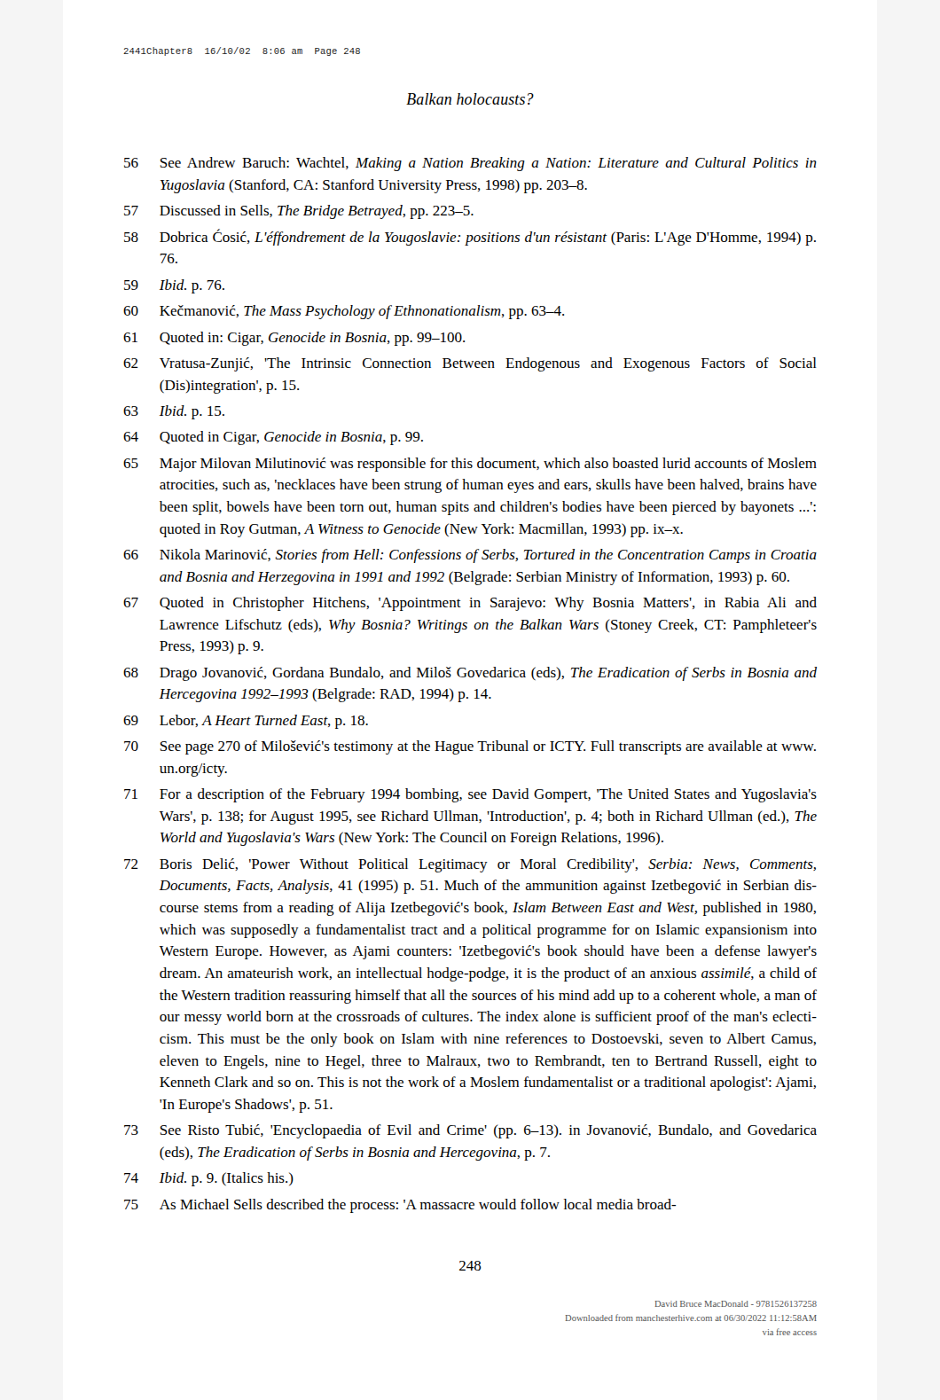2441Chapter8 16/10/02 8:06 am Page 248
Balkan holocausts?
56 See Andrew Baruch: Wachtel, Making a Nation Breaking a Nation: Literature and Cultural Politics in Yugoslavia (Stanford, CA: Stanford University Press, 1998) pp. 203–8.
57 Discussed in Sells, The Bridge Betrayed, pp. 223–5.
58 Dobrica Ćosić, L'éffondrement de la Yougoslavie: positions d'un résistant (Paris: L'Age D'Homme, 1994) p. 76.
59 Ibid. p. 76.
60 Kečmanović, The Mass Psychology of Ethnonationalism, pp. 63–4.
61 Quoted in: Cigar, Genocide in Bosnia, pp. 99–100.
62 Vratusa-Zunjić, 'The Intrinsic Connection Between Endogenous and Exogenous Factors of Social (Dis)integration', p. 15.
63 Ibid. p. 15.
64 Quoted in Cigar, Genocide in Bosnia, p. 99.
65 Major Milovan Milutinović was responsible for this document, which also boasted lurid accounts of Moslem atrocities, such as, 'necklaces have been strung of human eyes and ears, skulls have been halved, brains have been split, bowels have been torn out, human spits and children's bodies have been pierced by bayonets ...': quoted in Roy Gutman, A Witness to Genocide (New York: Macmillan, 1993) pp. ix–x.
66 Nikola Marinović, Stories from Hell: Confessions of Serbs, Tortured in the Concentration Camps in Croatia and Bosnia and Herzegovina in 1991 and 1992 (Belgrade: Serbian Ministry of Information, 1993) p. 60.
67 Quoted in Christopher Hitchens, 'Appointment in Sarajevo: Why Bosnia Matters', in Rabia Ali and Lawrence Lifschutz (eds), Why Bosnia? Writings on the Balkan Wars (Stoney Creek, CT: Pamphleteer's Press, 1993) p. 9.
68 Drago Jovanović, Gordana Bundalo, and Miloš Govedarica (eds), The Eradication of Serbs in Bosnia and Hercegovina 1992–1993 (Belgrade: RAD, 1994) p. 14.
69 Lebor, A Heart Turned East, p. 18.
70 See page 270 of Milošević's testimony at the Hague Tribunal or ICTY. Full transcripts are available at www. un.org/icty.
71 For a description of the February 1994 bombing, see David Gompert, 'The United States and Yugoslavia's Wars', p. 138; for August 1995, see Richard Ullman, 'Introduction', p. 4; both in Richard Ullman (ed.), The World and Yugoslavia's Wars (New York: The Council on Foreign Relations, 1996).
72 Boris Delić, 'Power Without Political Legitimacy or Moral Credibility', Serbia: News, Comments, Documents, Facts, Analysis, 41 (1995) p. 51. Much of the ammunition against Izetbegović in Serbian discourse stems from a reading of Alija Izetbegović's book, Islam Between East and West, published in 1980, which was supposedly a fundamentalist tract and a political programme for on Islamic expansionism into Western Europe. However, as Ajami counters: 'Izetbegović's book should have been a defense lawyer's dream. An amateurish work, an intellectual hodge-podge, it is the product of an anxious assimilé, a child of the Western tradition reassuring himself that all the sources of his mind add up to a coherent whole, a man of our messy world born at the crossroads of cultures. The index alone is sufficient proof of the man's eclecticism. This must be the only book on Islam with nine references to Dostoevski, seven to Albert Camus, eleven to Engels, nine to Hegel, three to Malraux, two to Rembrandt, ten to Bertrand Russell, eight to Kenneth Clark and so on. This is not the work of a Moslem fundamentalist or a traditional apologist': Ajami, 'In Europe's Shadows', p. 51.
73 See Risto Tubić, 'Encyclopaedia of Evil and Crime' (pp. 6–13). in Jovanović, Bundalo, and Govedarica (eds), The Eradication of Serbs in Bosnia and Hercegovina, p. 7.
74 Ibid. p. 9. (Italics his.)
75 As Michael Sells described the process: 'A massacre would follow local media broad-
248
David Bruce MacDonald - 9781526137258
Downloaded from manchesterhive.com at 06/30/2022 11:12:58AM
via free access